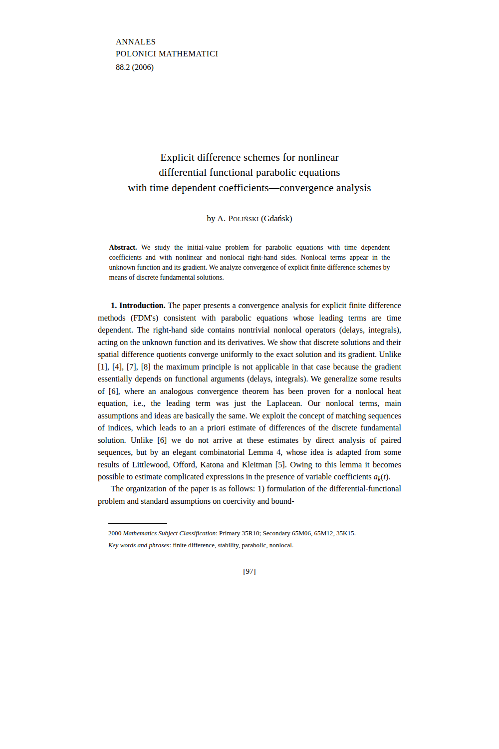ANNALES
POLONICI MATHEMATICI 88.2 (2006)
Explicit difference schemes for nonlinear
differential functional parabolic equations
with time dependent coefficients—convergence analysis
by A. Poliński (Gdańsk)
Abstract. We study the initial-value problem for parabolic equations with time dependent coefficients and with nonlinear and nonlocal right-hand sides. Nonlocal terms appear in the unknown function and its gradient. We analyze convergence of explicit finite difference schemes by means of discrete fundamental solutions.
1. Introduction. The paper presents a convergence analysis for explicit finite difference methods (FDM's) consistent with parabolic equations whose leading terms are time dependent. The right-hand side contains nontrivial nonlocal operators (delays, integrals), acting on the unknown function and its derivatives. We show that discrete solutions and their spatial difference quotients converge uniformly to the exact solution and its gradient. Unlike [1], [4], [7], [8] the maximum principle is not applicable in that case because the gradient essentially depends on functional arguments (delays, integrals). We generalize some results of [6], where an analogous convergence theorem has been proven for a nonlocal heat equation, i.e., the leading term was just the Laplacean. Our nonlocal terms, main assumptions and ideas are basically the same. We exploit the concept of matching sequences of indices, which leads to an a priori estimate of differences of the discrete fundamental solution. Unlike [6] we do not arrive at these estimates by direct analysis of paired sequences, but by an elegant combinatorial Lemma 4, whose idea is adapted from some results of Littlewood, Offord, Katona and Kleitman [5]. Owing to this lemma it becomes possible to estimate complicated expressions in the presence of variable coefficients ak(t).
The organization of the paper is as follows: 1) formulation of the differential-functional problem and standard assumptions on coercivity and bound-
2000 Mathematics Subject Classification: Primary 35R10; Secondary 65M06, 65M12, 35K15.
Key words and phrases: finite difference, stability, parabolic, nonlocal.
[97]